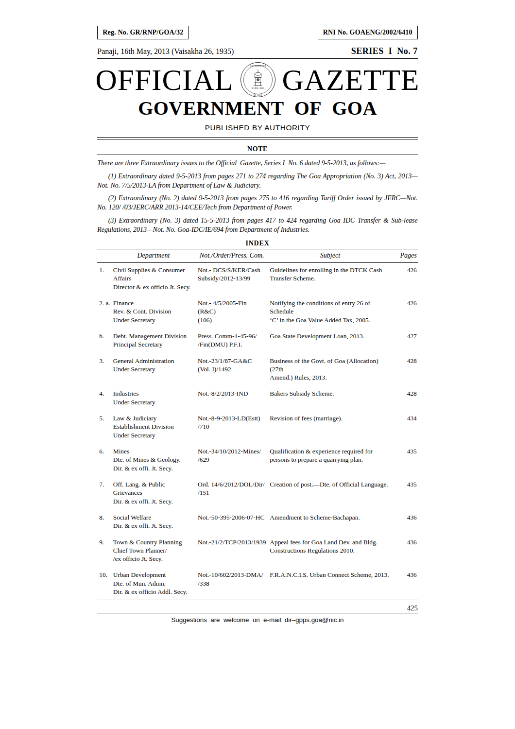Reg. No. GR/RNP/GOA/32
RNI No. GOAENG/2002/6410
Panaji, 16th May, 2013 (Vaisakha 26, 1935)
SERIES I No. 7
OFFICIAL सत्यमेव जयते GOVERNMENT OF GOA GAZETTE
GOVERNMENT OF GOA
PUBLISHED BY AUTHORITY
NOTE
There are three Extraordinary issues to the Official Gazette, Series I No. 6 dated 9-5-2013, as follows:—
(1) Extraordinary dated 9-5-2013 from pages 271 to 274 regarding The Goa Appropriation (No. 3) Act, 2013—Not. No. 7/5/2013-LA from Department of Law & Judiciary.
(2) Extraordinary (No. 2) dated 9-5-2013 from pages 275 to 416 regarding Tariff Order issued by JERC—Not. No. 120/ /03/JERC/ARR 2013-14/CEE/Tech from Department of Power.
(3) Extraordinary (No. 3) dated 15-5-2013 from pages 417 to 424 regarding Goa IDC Transfer & Sub-lease Regulations, 2013—Not. No. Goa-IDC/IE/694 from Department of Industries.
INDEX
| | Department | Not./Order/Press. Com. | Subject | Pages |
| --- | --- | --- | --- | --- |
| 1. | Civil Supplies & Consumer Affairs Director & ex officio Jt. Secy. | Not.- DCS/S/KER/Cash Subsidy/2012-13/99 | Guidelines for enrolling in the DTCK Cash Transfer Scheme. | 426 |
| 2. a. | Finance Rev. & Cont. Division Under Secretary | Not.- 4/5/2005-Fin (R&C) (106) | Notifying the conditions of entry 26 of Schedule ‘C’ in the Goa Value Added Tax, 2005. | 426 |
| b. | Debt. Management Division Principal Secretary | Press. Comm-1-45-96/ /Fin(DMU) P.F.I. | Goa State Development Loan, 2013. | 427 |
| 3. | General Administration Under Secretary | Not.-23/1/87-GA&C (Vol. I)/1492 | Business of the Govt. of Goa (Allocation) (27th Amend.) Rules, 2013. | 428 |
| 4. | Industries Under Secretary | Not.-8/2/2013-IND | Bakers Subsidy Scheme. | 428 |
| 5. | Law & Judiciary Establishment Division Under Secretary | Not.-8-9-2013-LD(Estt) /710 | Revision of fees (marriage). | 434 |
| 6. | Mines Dte. of Mines & Geology. Dir. & ex offi. Jt. Secy. | Not.-34/10/2012-Mines/ /629 | Qualification & experience required for persons to prepare a quarrying plan. | 435 |
| 7. | Off. Lang. & Public Grievances Dir. & ex offi. Jt. Secy. | Ord. 14/6/2012/DOL/Dir/ /151 | Creation of post.—Dte. of Official Language. | 435 |
| 8. | Social Welfare Dir. & ex offi. Jt. Secy. | Not.-50-395-2006-07-HC | Amendment to Scheme-Bachapan. | 436 |
| 9. | Town & Country Planning Chief Town Planner/ /ex officio Jt. Secy. | Not.-21/2/TCP/2013/1939 | Appeal fees for Goa Land Dev. and Bldg. Constructions Regulations 2010. | 436 |
| 10. | Urban Development Dte. of Mun. Admn. Dir. & ex officio Addl. Secy. | Not.-10/602/2013-DMA/ /338 | F.R.A.N.C.I.S. Urban Connect Scheme, 2013. | 436 |
425
Suggestions are welcome on e-mail: dir–gpps.goa@nic.in